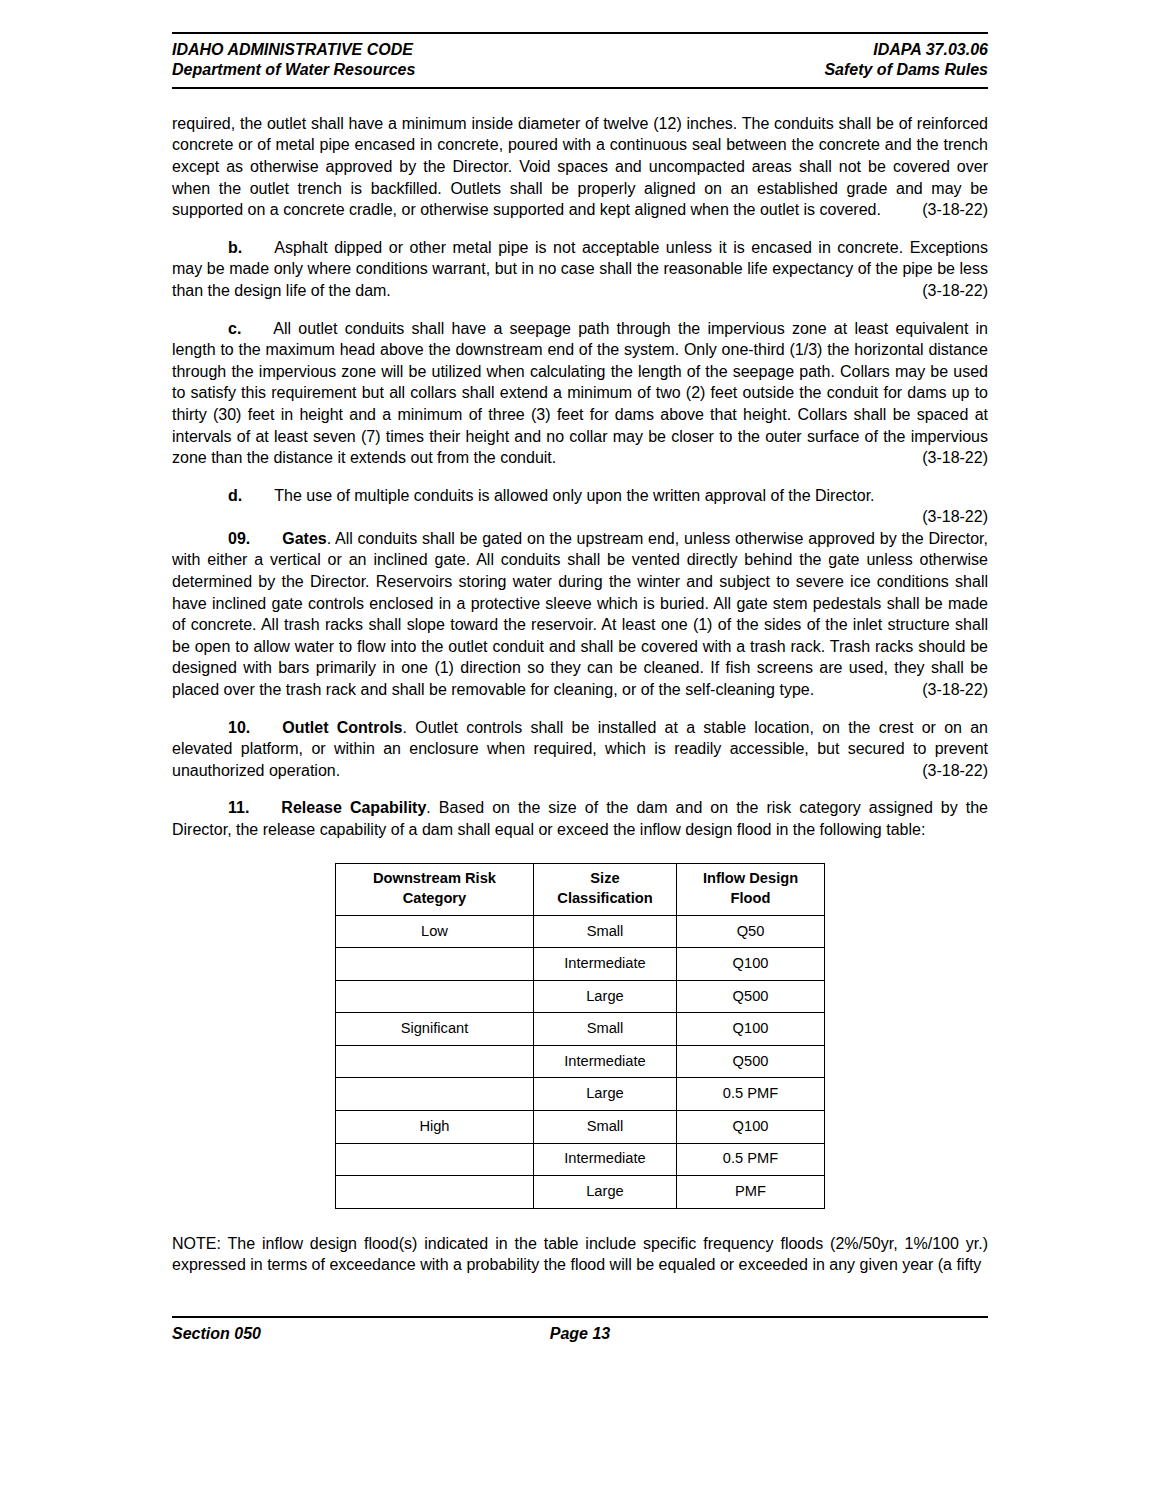IDAHO ADMINISTRATIVE CODE
Department of Water Resources
IDAPA 37.03.06
Safety of Dams Rules
required, the outlet shall have a minimum inside diameter of twelve (12) inches. The conduits shall be of reinforced concrete or of metal pipe encased in concrete, poured with a continuous seal between the concrete and the trench except as otherwise approved by the Director. Void spaces and uncompacted areas shall not be covered over when the outlet trench is backfilled. Outlets shall be properly aligned on an established grade and may be supported on a concrete cradle, or otherwise supported and kept aligned when the outlet is covered.(3-18-22)
b.  Asphalt dipped or other metal pipe is not acceptable unless it is encased in concrete. Exceptions may be made only where conditions warrant, but in no case shall the reasonable life expectancy of the pipe be less than the design life of the dam.(3-18-22)
c.  All outlet conduits shall have a seepage path through the impervious zone at least equivalent in length to the maximum head above the downstream end of the system. Only one-third (1/3) the horizontal distance through the impervious zone will be utilized when calculating the length of the seepage path. Collars may be used to satisfy this requirement but all collars shall extend a minimum of two (2) feet outside the conduit for dams up to thirty (30) feet in height and a minimum of three (3) feet for dams above that height. Collars shall be spaced at intervals of at least seven (7) times their height and no collar may be closer to the outer surface of the impervious zone than the distance it extends out from the conduit.(3-18-22)
d.  The use of multiple conduits is allowed only upon the written approval of the Director.(3-18-22)
09.  Gates. All conduits shall be gated on the upstream end, unless otherwise approved by the Director, with either a vertical or an inclined gate. All conduits shall be vented directly behind the gate unless otherwise determined by the Director. Reservoirs storing water during the winter and subject to severe ice conditions shall have inclined gate controls enclosed in a protective sleeve which is buried. All gate stem pedestals shall be made of concrete. All trash racks shall slope toward the reservoir. At least one (1) of the sides of the inlet structure shall be open to allow water to flow into the outlet conduit and shall be covered with a trash rack. Trash racks should be designed with bars primarily in one (1) direction so they can be cleaned. If fish screens are used, they shall be placed over the trash rack and shall be removable for cleaning, or of the self-cleaning type.(3-18-22)
10.  Outlet Controls. Outlet controls shall be installed at a stable location, on the crest or on an elevated platform, or within an enclosure when required, which is readily accessible, but secured to prevent unauthorized operation.(3-18-22)
11.  Release Capability. Based on the size of the dam and on the risk category assigned by the Director, the release capability of a dam shall equal or exceed the inflow design flood in the following table:
| Downstream Risk Category | Size Classification | Inflow Design Flood |
| --- | --- | --- |
| Low | Small | Q50 |
| | Intermediate | Q100 |
| | Large | Q500 |
| Significant | Small | Q100 |
| | Intermediate | Q500 |
| | Large | 0.5 PMF |
| High | Small | Q100 |
| | Intermediate | 0.5 PMF |
| | Large | PMF |
NOTE: The inflow design flood(s) indicated in the table include specific frequency floods (2%/50yr, 1%/100 yr.) expressed in terms of exceedance with a probability the flood will be equaled or exceeded in any given year (a fifty
Section 050
Page 13
Section 050